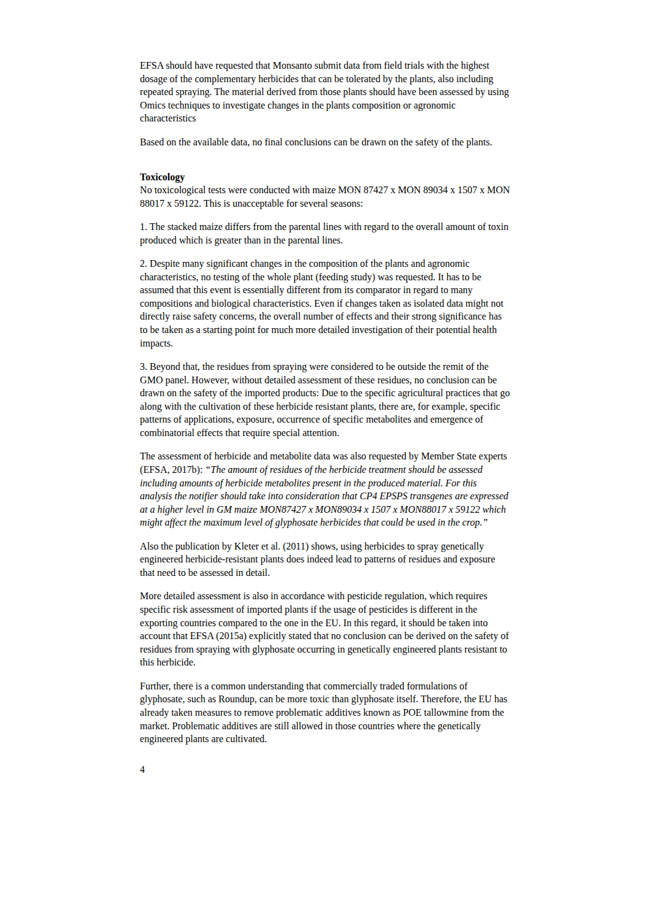EFSA should have requested that Monsanto submit data from field trials with the highest dosage of the complementary herbicides that can be tolerated by the plants, also including repeated spraying. The material derived from those plants should have been assessed by using Omics techniques to investigate changes in the plants composition or agronomic characteristics
Based on the available data, no final conclusions can be drawn on the safety of the plants.
Toxicology
No toxicological tests were conducted with maize MON 87427 x MON 89034 x 1507 x MON 88017 x 59122. This is unacceptable for several seasons:
1. The stacked maize differs from the parental lines with regard to the overall amount of toxin produced which is greater than in the parental lines.
2. Despite many significant changes in the composition of the plants and agronomic characteristics, no testing of the whole plant (feeding study) was requested. It has to be assumed that this event is essentially different from its comparator in regard to many compositions and biological characteristics. Even if changes taken as isolated data might not directly raise safety concerns, the overall number of effects and their strong significance has to be taken as a starting point for much more detailed investigation of their potential health impacts.
3. Beyond that, the residues from spraying were considered to be outside the remit of the GMO panel. However, without detailed assessment of these residues, no conclusion can be drawn on the safety of the imported products: Due to the specific agricultural practices that go along with the cultivation of these herbicide resistant plants, there are, for example, specific patterns of applications, exposure, occurrence of specific metabolites and emergence of combinatorial effects that require special attention.
The assessment of herbicide and metabolite data was also requested by Member State experts (EFSA, 2017b): “The amount of residues of the herbicide treatment should be assessed including amounts of herbicide metabolites present in the produced material. For this analysis the notifier should take into consideration that CP4 EPSPS transgenes are expressed at a higher level in GM maize MON87427 x MON89034 x 1507 x MON88017 x 59122 which might affect the maximum level of glyphosate herbicides that could be used in the crop.”
Also the publication by Kleter et al. (2011) shows, using herbicides to spray genetically engineered herbicide-resistant plants does indeed lead to patterns of residues and exposure that need to be assessed in detail.
More detailed assessment is also in accordance with pesticide regulation, which requires specific risk assessment of imported plants if the usage of pesticides is different in the exporting countries compared to the one in the EU. In this regard, it should be taken into account that EFSA (2015a) explicitly stated that no conclusion can be derived on the safety of residues from spraying with glyphosate occurring in genetically engineered plants resistant to this herbicide.
Further, there is a common understanding that commercially traded formulations of glyphosate, such as Roundup, can be more toxic than glyphosate itself. Therefore, the EU has already taken measures to remove problematic additives known as POE tallowmine from the market. Problematic additives are still allowed in those countries where the genetically engineered plants are cultivated.
4